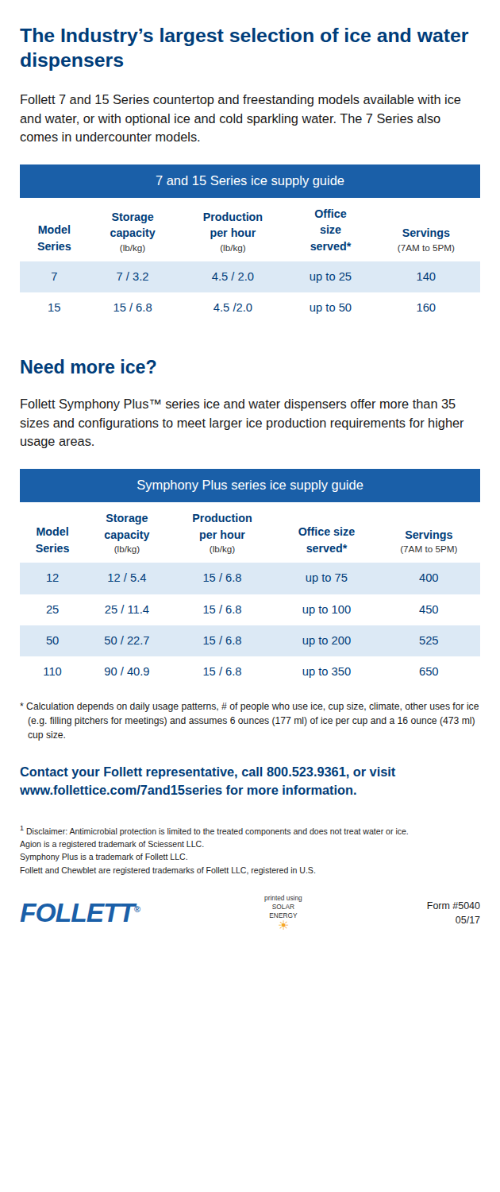The Industry’s largest selection of ice and water dispensers
Follett 7 and 15 Series countertop and freestanding models available with ice and water, or with optional ice and cold sparkling water. The 7 Series also comes in undercounter models.
7 and 15 Series ice supply guide
| Model Series | Storage capacity (lb/kg) | Production per hour (lb/kg) | Office size served* | Servings (7AM to 5PM) |
| --- | --- | --- | --- | --- |
| 7 | 7 / 3.2 | 4.5 / 2.0 | up to 25 | 140 |
| 15 | 15 / 6.8 | 4.5 /2.0 | up to 50 | 160 |
Need more ice?
Follett Symphony Plus™ series ice and water dispensers offer more than 35 sizes and configurations to meet larger ice production requirements for higher usage areas.
Symphony Plus series ice supply guide
| Model Series | Storage capacity (lb/kg) | Production per hour (lb/kg) | Office size served* | Servings (7AM to 5PM) |
| --- | --- | --- | --- | --- |
| 12 | 12 / 5.4 | 15 / 6.8 | up to 75 | 400 |
| 25 | 25 / 11.4 | 15 / 6.8 | up to 100 | 450 |
| 50 | 50 / 22.7 | 15 / 6.8 | up to 200 | 525 |
| 110 | 90 / 40.9 | 15 / 6.8 | up to 350 | 650 |
* Calculation depends on daily usage patterns, # of people who use ice, cup size, climate, other uses for ice (e.g. filling pitchers for meetings) and assumes 6 ounces (177 ml) of ice per cup and a 16 ounce (473 ml) cup size.
Contact your Follett representative, call 800.523.9361, or visit www.follettice.com/7and15series for more information.
1 Disclaimer: Antimicrobial protection is limited to the treated components and does not treat water or ice.
Agion is a registered trademark of Sciessent LLC.
Symphony Plus is a trademark of Follett LLC.
Follett and Chewblet are registered trademarks of Follett LLC, registered in U.S.
FOLLETT®
printed using
SOLAR
ENERGY ☀
Form #5040
05/17